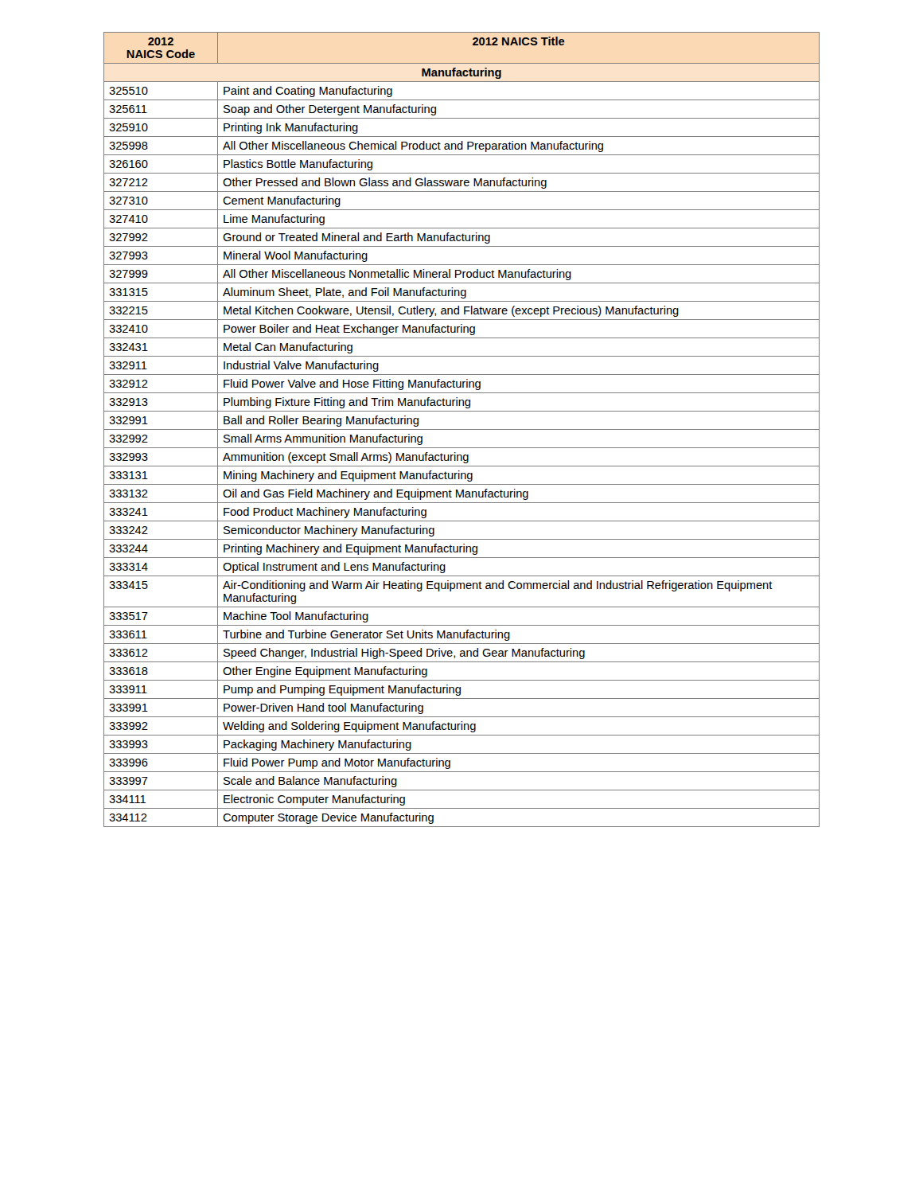| 2012 NAICS Code | 2012 NAICS Title |
| --- | --- |
| Manufacturing |
| 325510 | Paint and Coating Manufacturing |
| 325611 | Soap and Other Detergent Manufacturing |
| 325910 | Printing Ink Manufacturing |
| 325998 | All Other Miscellaneous Chemical Product and Preparation Manufacturing |
| 326160 | Plastics Bottle Manufacturing |
| 327212 | Other Pressed and Blown Glass and Glassware Manufacturing |
| 327310 | Cement Manufacturing |
| 327410 | Lime Manufacturing |
| 327992 | Ground or Treated Mineral and Earth Manufacturing |
| 327993 | Mineral Wool Manufacturing |
| 327999 | All Other Miscellaneous Nonmetallic Mineral Product Manufacturing |
| 331315 | Aluminum Sheet, Plate, and Foil Manufacturing |
| 332215 | Metal Kitchen Cookware, Utensil, Cutlery, and Flatware (except Precious) Manufacturing |
| 332410 | Power Boiler and Heat Exchanger Manufacturing |
| 332431 | Metal Can Manufacturing |
| 332911 | Industrial Valve Manufacturing |
| 332912 | Fluid Power Valve and Hose Fitting Manufacturing |
| 332913 | Plumbing Fixture Fitting and Trim Manufacturing |
| 332991 | Ball and Roller Bearing Manufacturing |
| 332992 | Small Arms Ammunition Manufacturing |
| 332993 | Ammunition (except Small Arms) Manufacturing |
| 333131 | Mining Machinery and Equipment Manufacturing |
| 333132 | Oil and Gas Field Machinery and Equipment Manufacturing |
| 333241 | Food Product Machinery Manufacturing |
| 333242 | Semiconductor Machinery Manufacturing |
| 333244 | Printing Machinery and Equipment Manufacturing |
| 333314 | Optical Instrument and Lens Manufacturing |
| 333415 | Air-Conditioning and Warm Air Heating Equipment and Commercial and Industrial Refrigeration Equipment Manufacturing |
| 333517 | Machine Tool Manufacturing |
| 333611 | Turbine and Turbine Generator Set Units Manufacturing |
| 333612 | Speed Changer, Industrial High-Speed Drive, and Gear Manufacturing |
| 333618 | Other Engine Equipment Manufacturing |
| 333911 | Pump and Pumping Equipment Manufacturing |
| 333991 | Power-Driven Hand tool Manufacturing |
| 333992 | Welding and Soldering Equipment Manufacturing |
| 333993 | Packaging Machinery Manufacturing |
| 333996 | Fluid Power Pump and Motor Manufacturing |
| 333997 | Scale and Balance Manufacturing |
| 334111 | Electronic Computer Manufacturing |
| 334112 | Computer Storage Device Manufacturing |